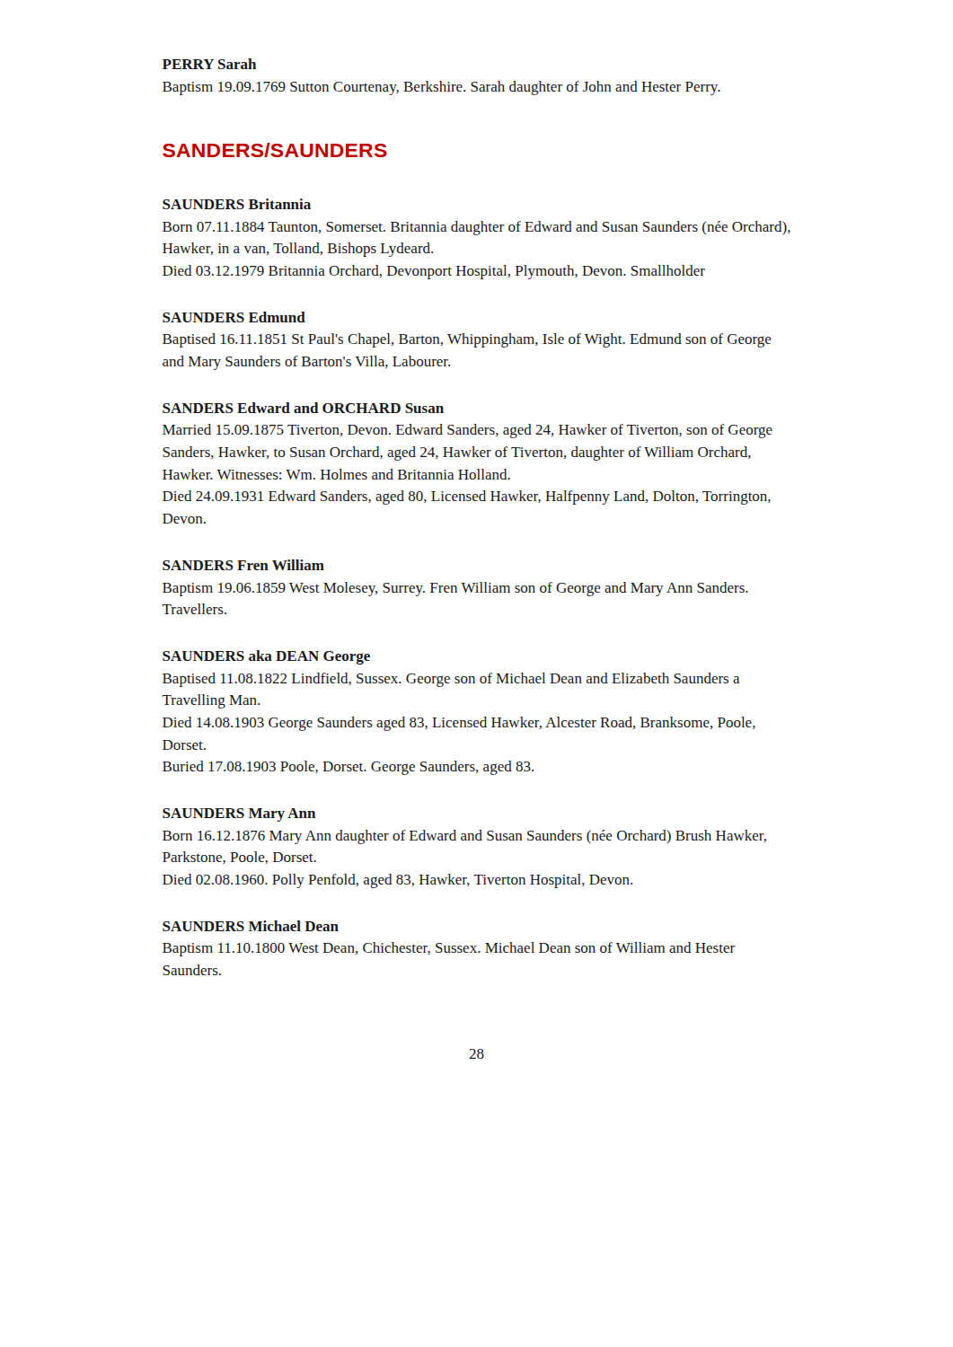PERRY Sarah
Baptism 19.09.1769 Sutton Courtenay, Berkshire. Sarah daughter of John and Hester Perry.
SANDERS/SAUNDERS
SAUNDERS Britannia
Born 07.11.1884 Taunton, Somerset. Britannia daughter of Edward and Susan Saunders (née Orchard), Hawker, in a van, Tolland, Bishops Lydeard.
Died 03.12.1979 Britannia Orchard, Devonport Hospital, Plymouth, Devon. Smallholder
SAUNDERS Edmund
Baptised 16.11.1851 St Paul's Chapel, Barton, Whippingham, Isle of Wight. Edmund son of George and Mary Saunders of Barton's Villa, Labourer.
SANDERS Edward and ORCHARD Susan
Married 15.09.1875 Tiverton, Devon. Edward Sanders, aged 24, Hawker of Tiverton, son of George Sanders, Hawker, to Susan Orchard, aged 24, Hawker of Tiverton, daughter of William Orchard, Hawker. Witnesses: Wm. Holmes and Britannia Holland.
Died 24.09.1931 Edward Sanders, aged 80, Licensed Hawker, Halfpenny Land, Dolton, Torrington, Devon.
SANDERS Fren William
Baptism 19.06.1859 West Molesey, Surrey. Fren William son of George and Mary Ann Sanders. Travellers.
SAUNDERS aka DEAN George
Baptised 11.08.1822 Lindfield, Sussex. George son of Michael Dean and Elizabeth Saunders a Travelling Man.
Died 14.08.1903 George Saunders aged 83, Licensed Hawker, Alcester Road, Branksome, Poole, Dorset.
Buried 17.08.1903 Poole, Dorset. George Saunders, aged 83.
SAUNDERS Mary Ann
Born 16.12.1876 Mary Ann daughter of Edward and Susan Saunders (née Orchard) Brush Hawker, Parkstone, Poole, Dorset.
Died 02.08.1960. Polly Penfold, aged 83, Hawker, Tiverton Hospital, Devon.
SAUNDERS Michael Dean
Baptism 11.10.1800 West Dean, Chichester, Sussex. Michael Dean son of William and Hester Saunders.
28